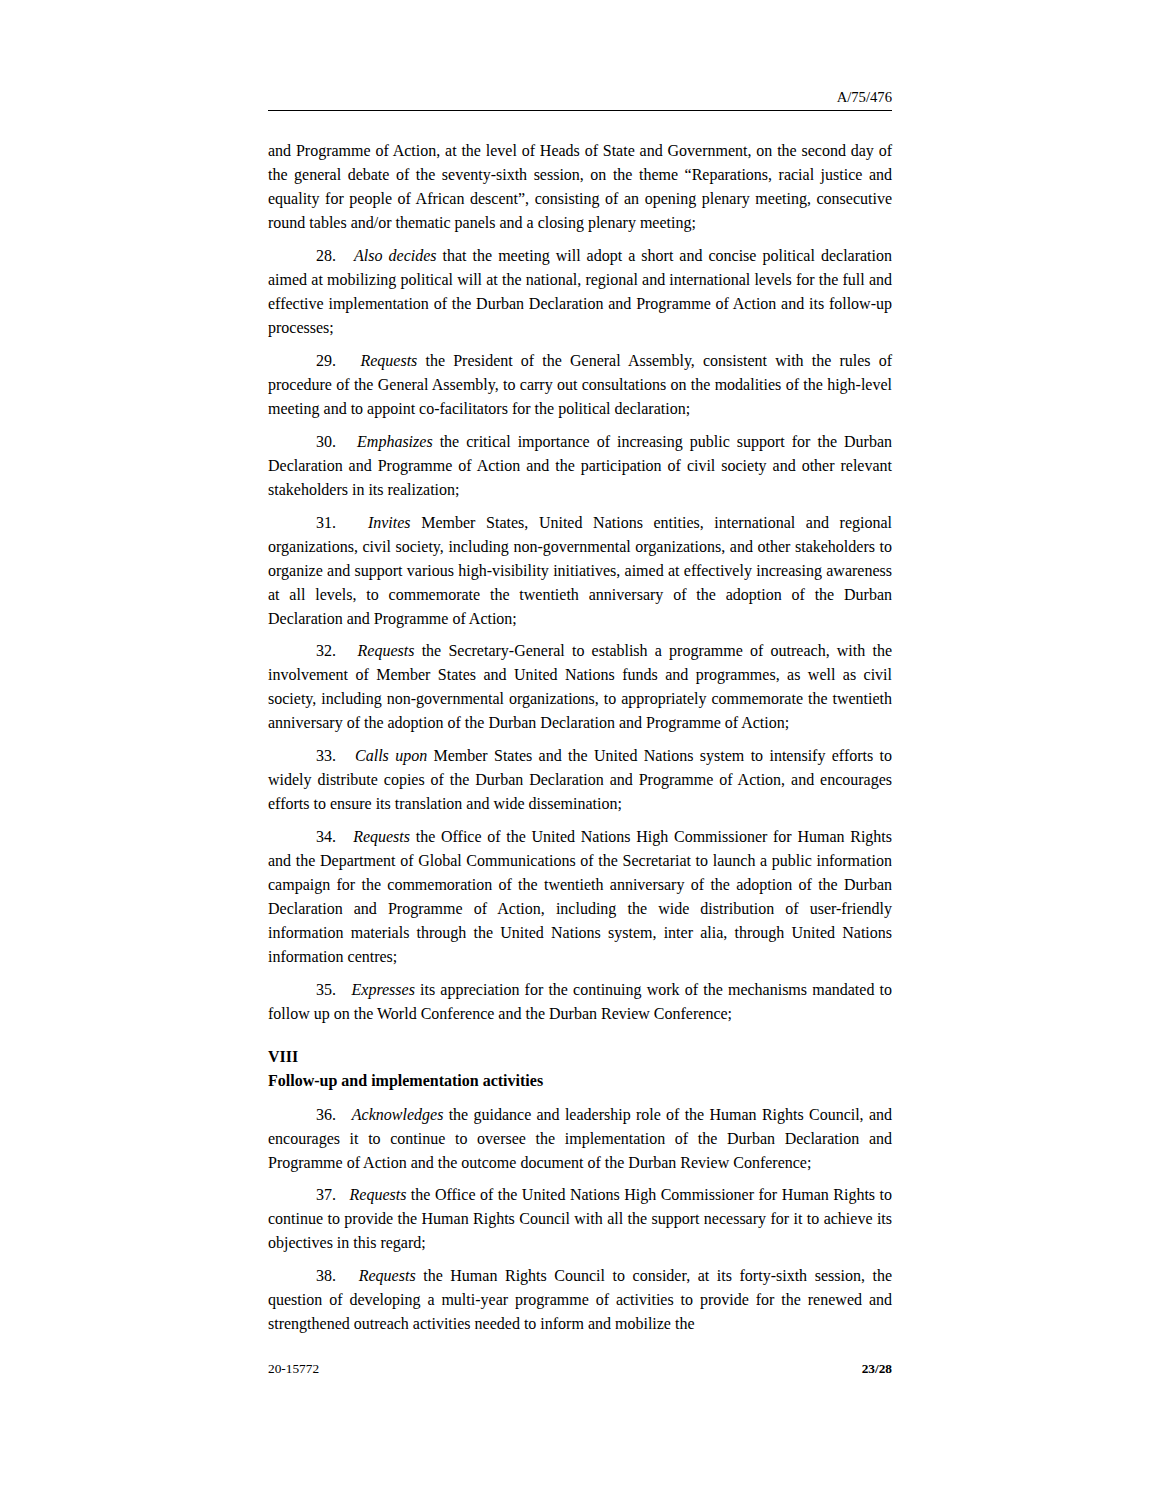A/75/476
and Programme of Action, at the level of Heads of State and Government, on the second day of the general debate of the seventy-sixth session, on the theme “Reparations, racial justice and equality for people of African descent”, consisting of an opening plenary meeting, consecutive round tables and/or thematic panels and a closing plenary meeting;
28. Also decides that the meeting will adopt a short and concise political declaration aimed at mobilizing political will at the national, regional and international levels for the full and effective implementation of the Durban Declaration and Programme of Action and its follow-up processes;
29. Requests the President of the General Assembly, consistent with the rules of procedure of the General Assembly, to carry out consultations on the modalities of the high-level meeting and to appoint co-facilitators for the political declaration;
30. Emphasizes the critical importance of increasing public support for the Durban Declaration and Programme of Action and the participation of civil society and other relevant stakeholders in its realization;
31. Invites Member States, United Nations entities, international and regional organizations, civil society, including non-governmental organizations, and other stakeholders to organize and support various high-visibility initiatives, aimed at effectively increasing awareness at all levels, to commemorate the twentieth anniversary of the adoption of the Durban Declaration and Programme of Action;
32. Requests the Secretary-General to establish a programme of outreach, with the involvement of Member States and United Nations funds and programmes, as well as civil society, including non-governmental organizations, to appropriately commemorate the twentieth anniversary of the adoption of the Durban Declaration and Programme of Action;
33. Calls upon Member States and the United Nations system to intensify efforts to widely distribute copies of the Durban Declaration and Programme of Action, and encourages efforts to ensure its translation and wide dissemination;
34. Requests the Office of the United Nations High Commissioner for Human Rights and the Department of Global Communications of the Secretariat to launch a public information campaign for the commemoration of the twentieth anniversary of the adoption of the Durban Declaration and Programme of Action, including the wide distribution of user-friendly information materials through the United Nations system, inter alia, through United Nations information centres;
35. Expresses its appreciation for the continuing work of the mechanisms mandated to follow up on the World Conference and the Durban Review Conference;
VIII
Follow-up and implementation activities
36. Acknowledges the guidance and leadership role of the Human Rights Council, and encourages it to continue to oversee the implementation of the Durban Declaration and Programme of Action and the outcome document of the Durban Review Conference;
37. Requests the Office of the United Nations High Commissioner for Human Rights to continue to provide the Human Rights Council with all the support necessary for it to achieve its objectives in this regard;
38. Requests the Human Rights Council to consider, at its forty-sixth session, the question of developing a multi-year programme of activities to provide for the renewed and strengthened outreach activities needed to inform and mobilize the
20-15772 23/28